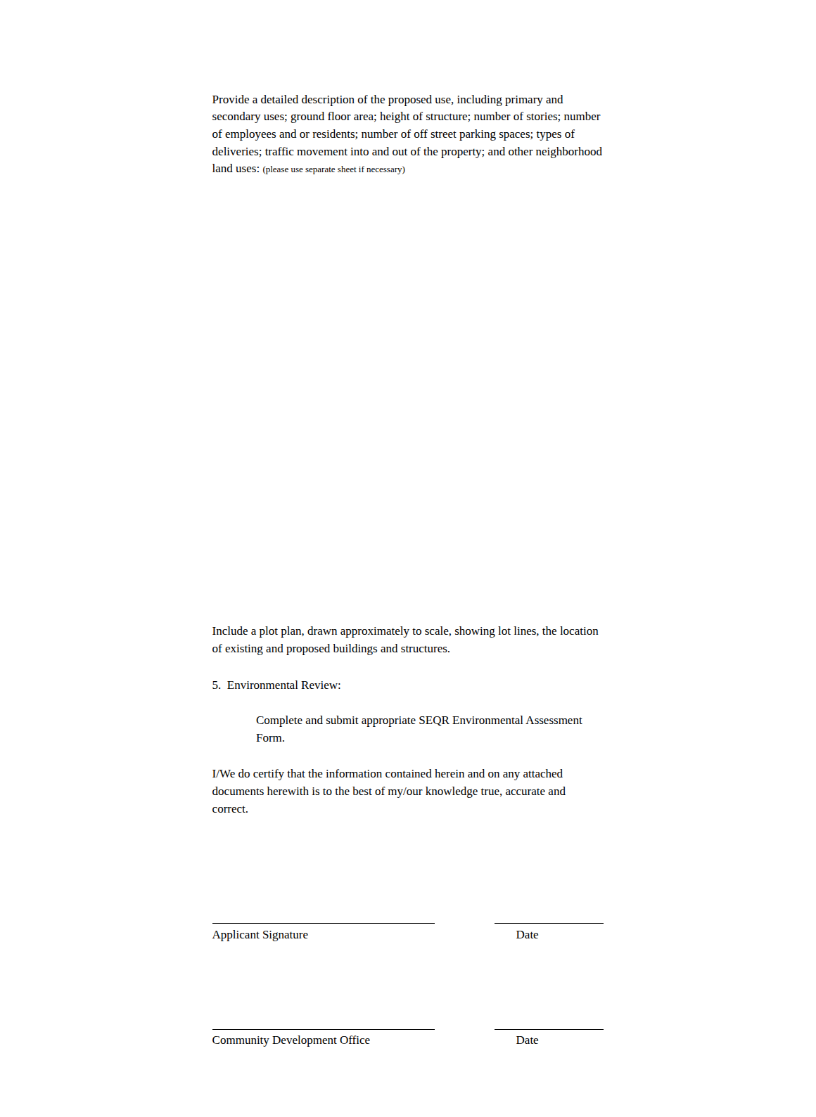Provide a detailed description of the proposed use, including primary and secondary uses; ground floor area; height of structure; number of stories; number of employees and or residents; number of off street parking spaces; types of deliveries; traffic movement into and out of the property; and other neighborhood land uses: (please use separate sheet if necessary)
Include a plot plan, drawn approximately to scale, showing lot lines, the location of existing and proposed buildings and structures.
5. Environmental Review:
Complete and submit appropriate SEQR Environmental Assessment Form.
I/We do certify that the information contained herein and on any attached documents herewith is to the best of my/our knowledge true, accurate and correct.
Applicant Signature
Date
Community Development Office
Date